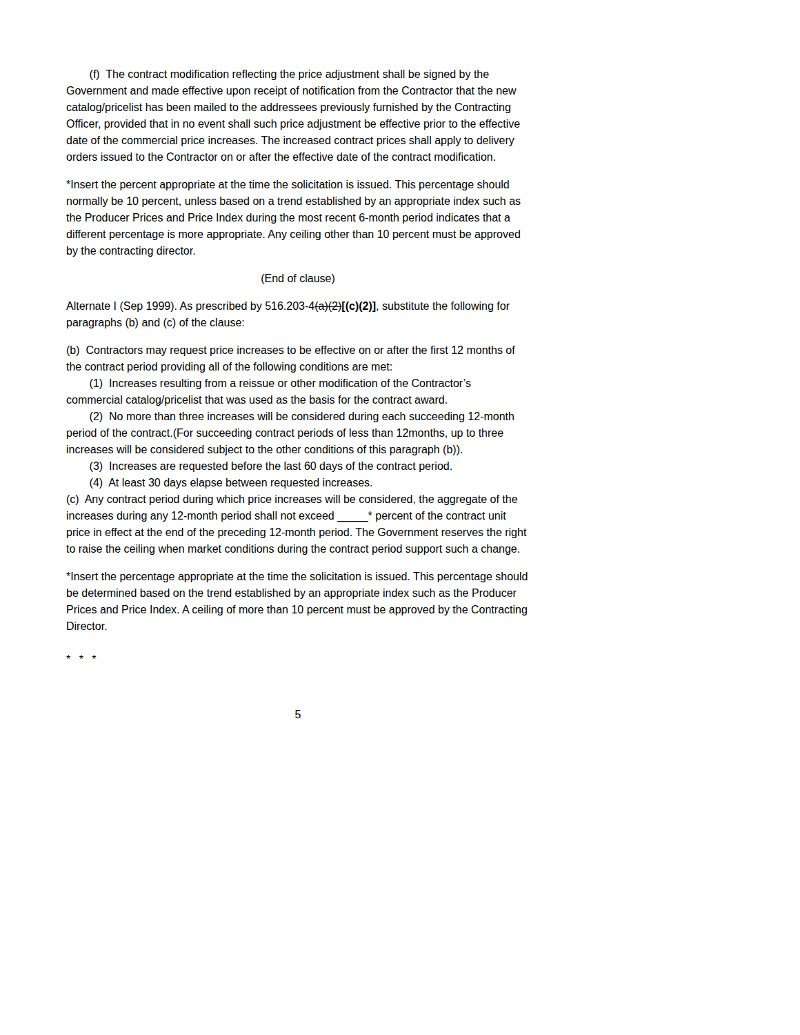(f) The contract modification reflecting the price adjustment shall be signed by the Government and made effective upon receipt of notification from the Contractor that the new catalog/pricelist has been mailed to the addressees previously furnished by the Contracting Officer, provided that in no event shall such price adjustment be effective prior to the effective date of the commercial price increases. The increased contract prices shall apply to delivery orders issued to the Contractor on or after the effective date of the contract modification.
*Insert the percent appropriate at the time the solicitation is issued. This percentage should normally be 10 percent, unless based on a trend established by an appropriate index such as the Producer Prices and Price Index during the most recent 6-month period indicates that a different percentage is more appropriate. Any ceiling other than 10 percent must be approved by the contracting director.
(End of clause)
Alternate I (Sep 1999). As prescribed by 516.203-4(a)(2)[(c)(2)], substitute the following for paragraphs (b) and (c) of the clause:
(b) Contractors may request price increases to be effective on or after the first 12 months of the contract period providing all of the following conditions are met:
(1) Increases resulting from a reissue or other modification of the Contractor’s commercial catalog/pricelist that was used as the basis for the contract award.
(2) No more than three increases will be considered during each succeeding 12-month period of the contract.(For succeeding contract periods of less than 12months, up to three increases will be considered subject to the other conditions of this paragraph (b)).
(3) Increases are requested before the last 60 days of the contract period.
(4) At least 30 days elapse between requested increases.
(c) Any contract period during which price increases will be considered, the aggregate of the increases during any 12-month period shall not exceed _____* percent of the contract unit price in effect at the end of the preceding 12-month period. The Government reserves the right to raise the ceiling when market conditions during the contract period support such a change.
*Insert the percentage appropriate at the time the solicitation is issued. This percentage should be determined based on the trend established by an appropriate index such as the Producer Prices and Price Index. A ceiling of more than 10 percent must be approved by the Contracting Director.
* * *
5